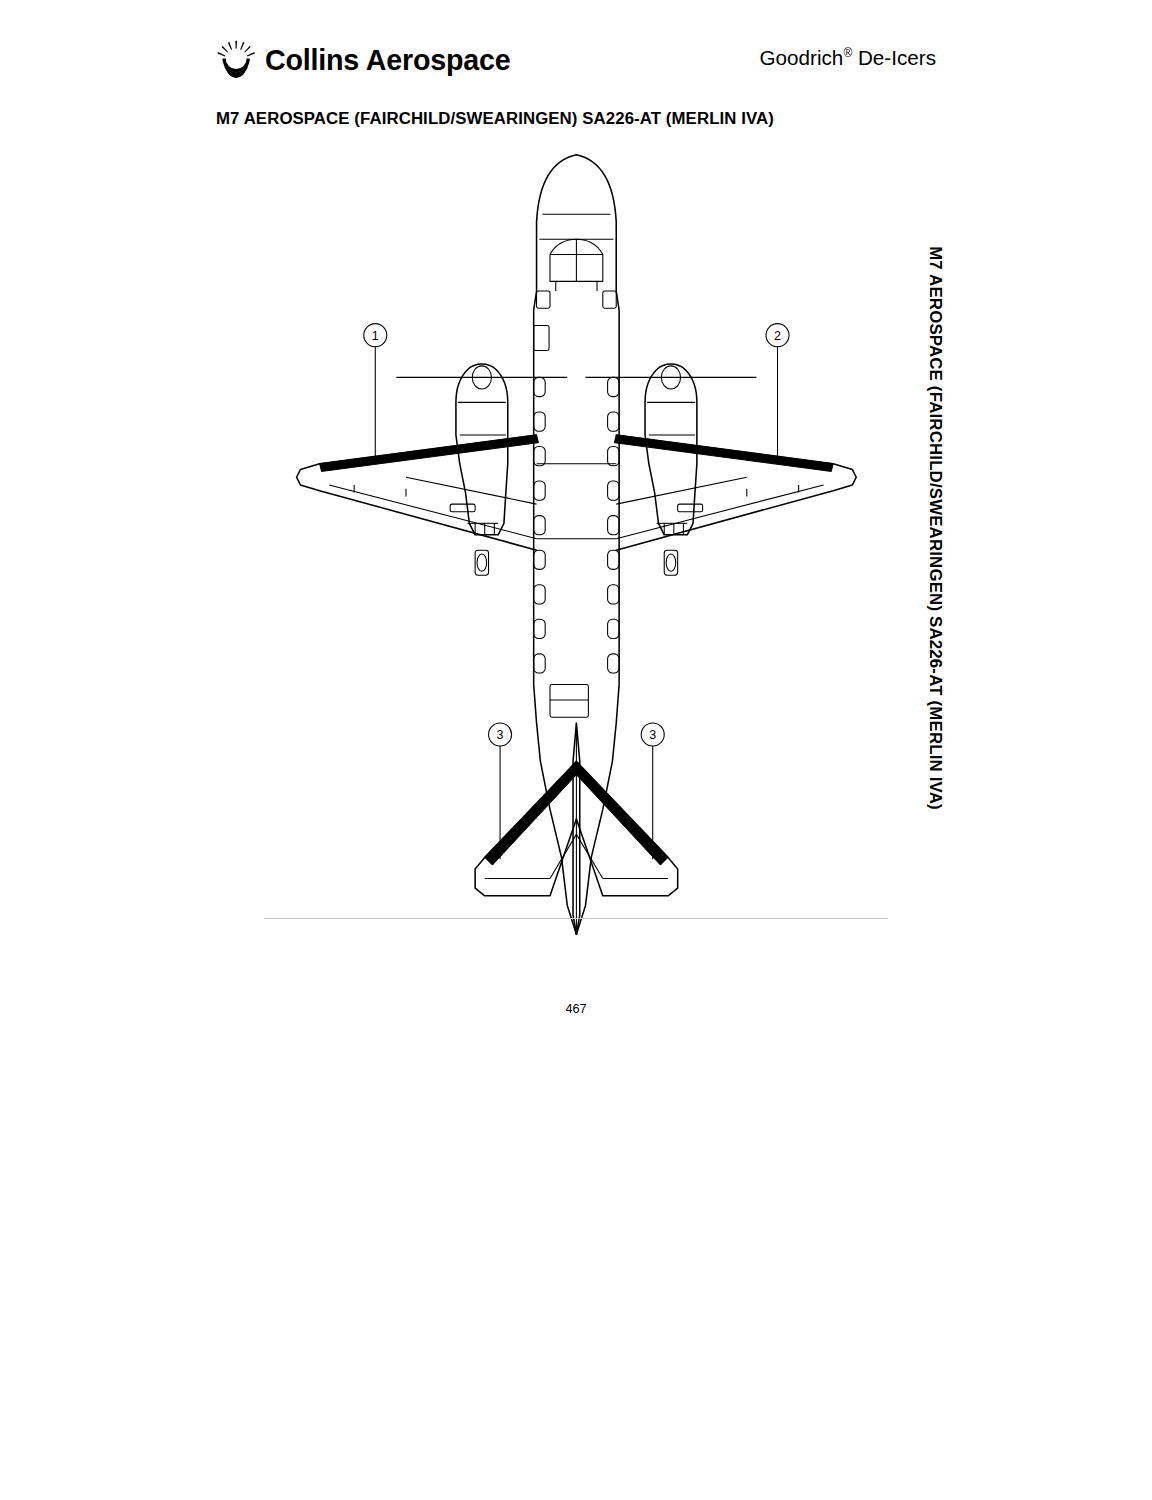Collins Aerospace
Goodrich® De-Icers
M7 AEROSPACE (FAIRCHILD/SWEARINGEN) SA226-AT (MERLIN IVA)
M7 AEROSPACE (FAIRCHILD/SWEARINGEN) SA226-AT (MERLIN IVA)
1 2 3 3
467